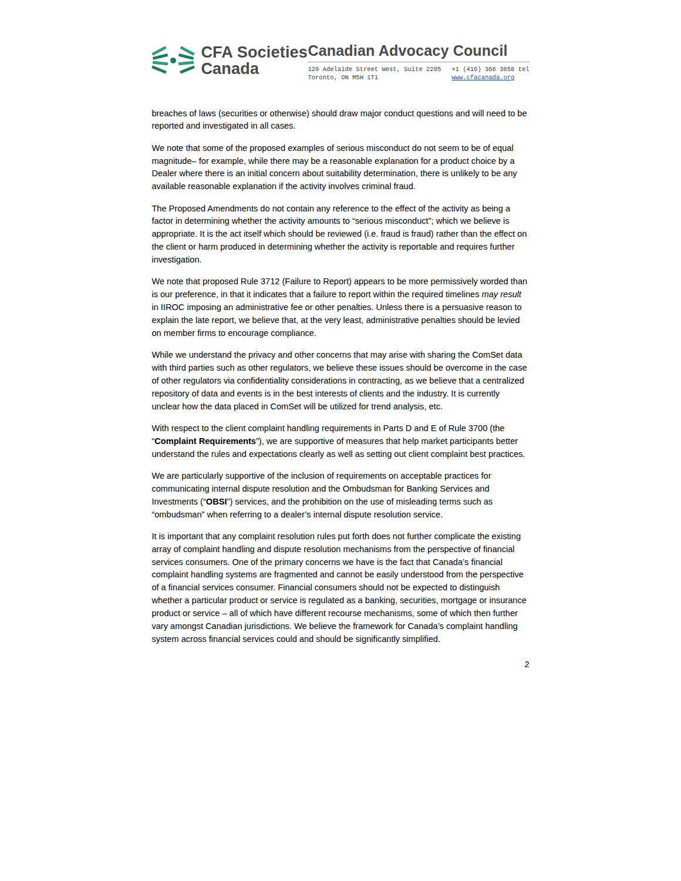CFA SocietiesCanada
Canadian Advocacy Council
120 Adelaide Street West, Suite 2205
Toronto, ON M5H 1T1
+1 (416) 366 3658 tel
www.cfacanada.org
breaches of laws (securities or otherwise) should draw major conduct questions and will need to be reported and investigated in all cases.
We note that some of the proposed examples of serious misconduct do not seem to be of equal magnitude– for example, while there may be a reasonable explanation for a product choice by a Dealer where there is an initial concern about suitability determination, there is unlikely to be any available reasonable explanation if the activity involves criminal fraud.
The Proposed Amendments do not contain any reference to the effect of the activity as being a factor in determining whether the activity amounts to “serious misconduct”; which we believe is appropriate. It is the act itself which should be reviewed (i.e. fraud is fraud) rather than the effect on the client or harm produced in determining whether the activity is reportable and requires further investigation.
We note that proposed Rule 3712 (Failure to Report) appears to be more permissively worded than is our preference, in that it indicates that a failure to report within the required timelines may result in IIROC imposing an administrative fee or other penalties. Unless there is a persuasive reason to explain the late report, we believe that, at the very least, administrative penalties should be levied on member firms to encourage compliance.
While we understand the privacy and other concerns that may arise with sharing the ComSet data with third parties such as other regulators, we believe these issues should be overcome in the case of other regulators via confidentiality considerations in contracting, as we believe that a centralized repository of data and events is in the best interests of clients and the industry. It is currently unclear how the data placed in ComSet will be utilized for trend analysis, etc.
With respect to the client complaint handling requirements in Parts D and E of Rule 3700 (the “Complaint Requirements”), we are supportive of measures that help market participants better understand the rules and expectations clearly as well as setting out client complaint best practices.
We are particularly supportive of the inclusion of requirements on acceptable practices for communicating internal dispute resolution and the Ombudsman for Banking Services and Investments (“OBSI”) services, and the prohibition on the use of misleading terms such as “ombudsman” when referring to a dealer’s internal dispute resolution service.
It is important that any complaint resolution rules put forth does not further complicate the existing array of complaint handling and dispute resolution mechanisms from the perspective of financial services consumers. One of the primary concerns we have is the fact that Canada’s financial complaint handling systems are fragmented and cannot be easily understood from the perspective of a financial services consumer. Financial consumers should not be expected to distinguish whether a particular product or service is regulated as a banking, securities, mortgage or insurance product or service – all of which have different recourse mechanisms, some of which then further vary amongst Canadian jurisdictions. We believe the framework for Canada’s complaint handling system across financial services could and should be significantly simplified.
2